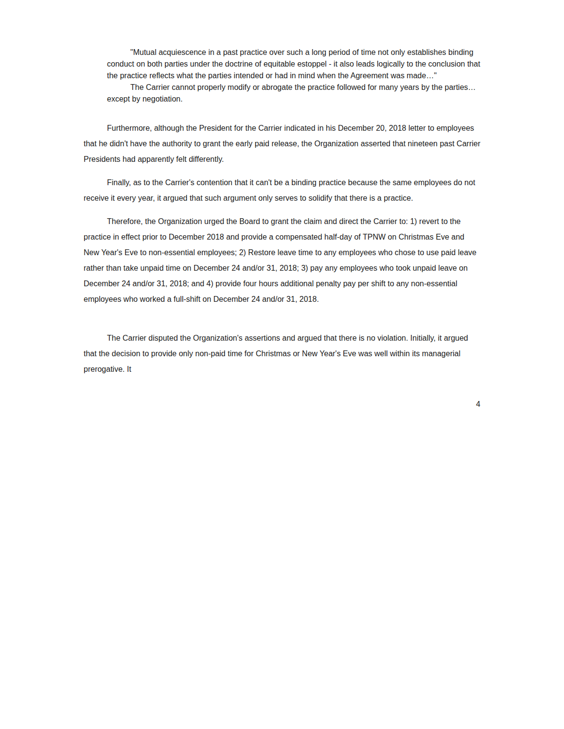"Mutual acquiescence in a past practice over such a long period of time not only establishes binding conduct on both parties under the doctrine of equitable estoppel - it also leads logically to the conclusion that the practice reflects what the parties intended or had in mind when the Agreement was made…"
The Carrier cannot properly modify or abrogate the practice followed for many years by the parties…except by negotiation.
Furthermore, although the President for the Carrier indicated in his December 20, 2018 letter to employees that he didn't have the authority to grant the early paid release, the Organization asserted that nineteen past Carrier Presidents had apparently felt differently.
Finally, as to the Carrier's contention that it can't be a binding practice because the same employees do not receive it every year, it argued that such argument only serves to solidify that there is a practice.
Therefore, the Organization urged the Board to grant the claim and direct the Carrier to: 1) revert to the practice in effect prior to December 2018 and provide a compensated half-day of TPNW on Christmas Eve and New Year's Eve to non-essential employees; 2) Restore leave time to any employees who chose to use paid leave rather than take unpaid time on December 24 and/or 31, 2018; 3) pay any employees who took unpaid leave on December 24 and/or 31, 2018; and 4) provide four hours additional penalty pay per shift to any non-essential employees who worked a full-shift on December 24 and/or 31, 2018.
The Carrier disputed the Organization's assertions and argued that there is no violation. Initially, it argued that the decision to provide only non-paid time for Christmas or New Year's Eve was well within its managerial prerogative. It
4